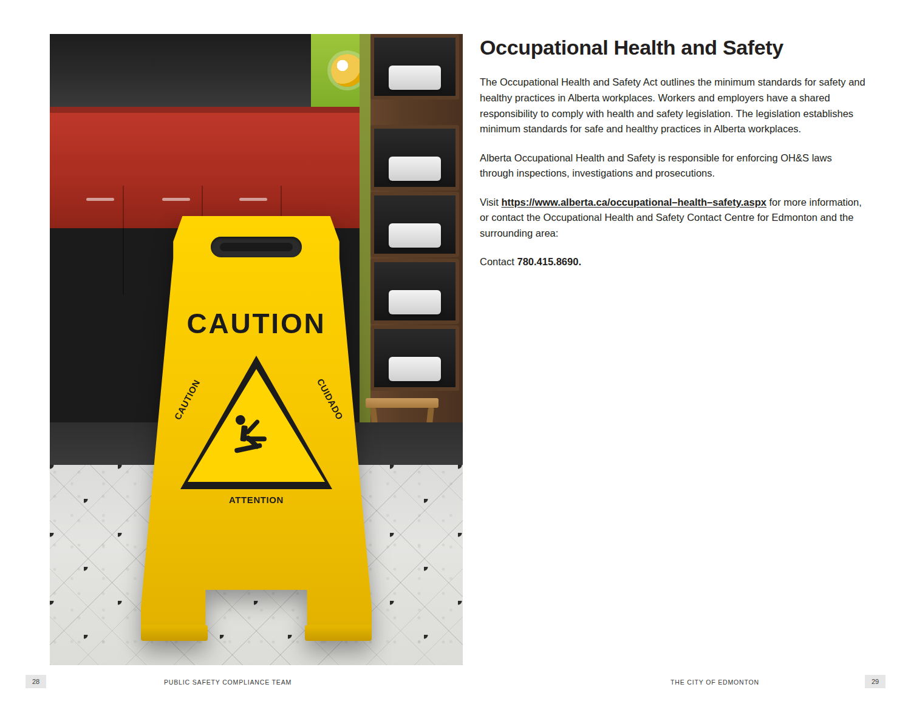CAUTION
CAUTION CUIDADO ATTENTION
Occupational Health and Safety
The Occupational Health and Safety Act outlines the minimum standards for safety and healthy practices in Alberta workplaces. Workers and employers have a shared responsibility to comply with health and safety legislation. The legislation establishes minimum standards for safe and healthy practices in Alberta workplaces.
Alberta Occupational Health and Safety is responsible for enforcing OH&S laws through inspections, investigations and prosecutions.
Visit https://www.alberta.ca/occupational–health–safety.aspx for more information, or contact the Occupational Health and Safety Contact Centre for Edmonton and the surrounding area:
Contact 780.415.8690.
28 Public Safety Compliance Team The City of Edmonton 29